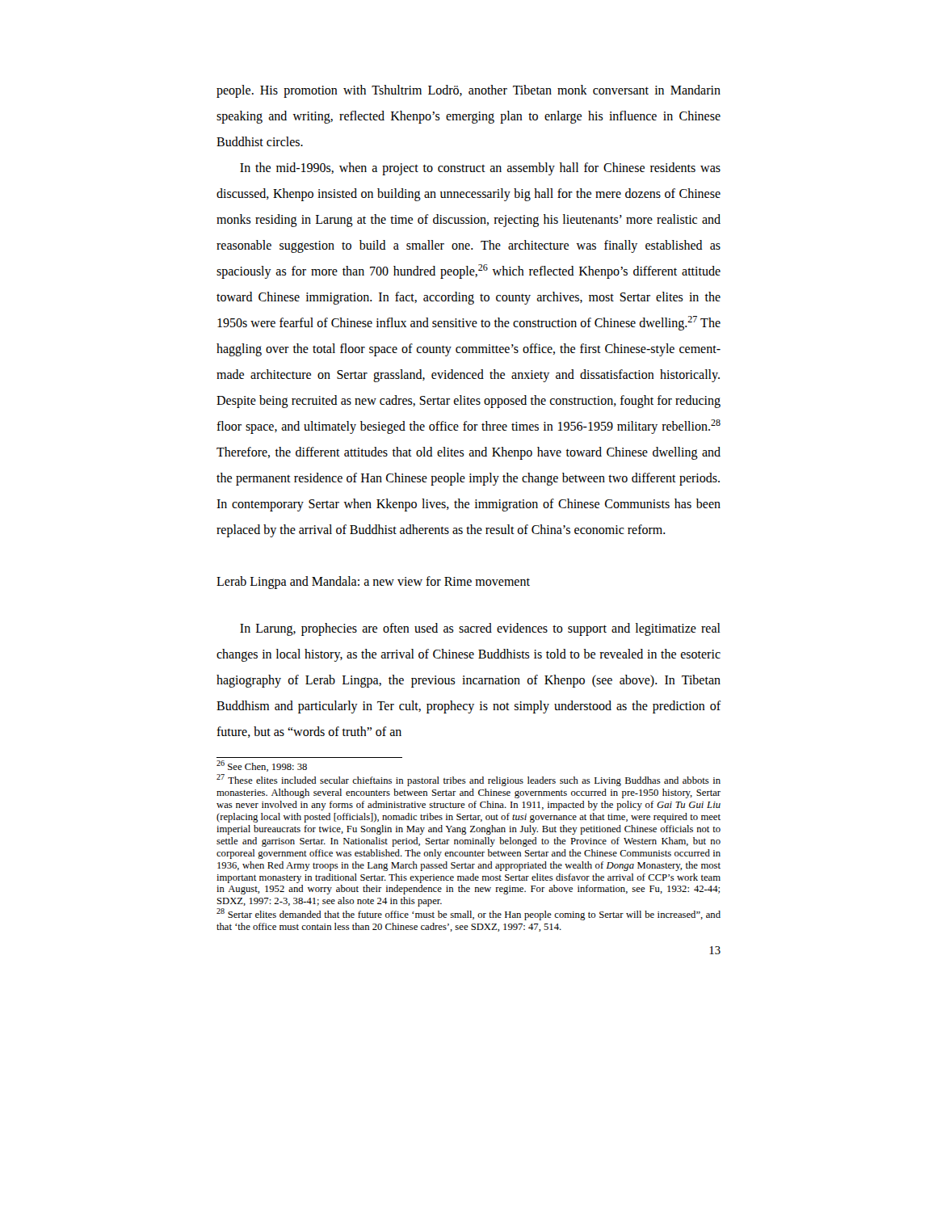people. His promotion with Tshultrim Lodrö, another Tibetan monk conversant in Mandarin speaking and writing, reflected Khenpo’s emerging plan to enlarge his influence in Chinese Buddhist circles.
In the mid-1990s, when a project to construct an assembly hall for Chinese residents was discussed, Khenpo insisted on building an unnecessarily big hall for the mere dozens of Chinese monks residing in Larung at the time of discussion, rejecting his lieutenants’ more realistic and reasonable suggestion to build a smaller one. The architecture was finally established as spaciously as for more than 700 hundred people,26 which reflected Khenpo’s different attitude toward Chinese immigration. In fact, according to county archives, most Sertar elites in the 1950s were fearful of Chinese influx and sensitive to the construction of Chinese dwelling.27 The haggling over the total floor space of county committee’s office, the first Chinese-style cement-made architecture on Sertar grassland, evidenced the anxiety and dissatisfaction historically. Despite being recruited as new cadres, Sertar elites opposed the construction, fought for reducing floor space, and ultimately besieged the office for three times in 1956-1959 military rebellion.28 Therefore, the different attitudes that old elites and Khenpo have toward Chinese dwelling and the permanent residence of Han Chinese people imply the change between two different periods. In contemporary Sertar when Kkenpo lives, the immigration of Chinese Communists has been replaced by the arrival of Buddhist adherents as the result of China’s economic reform.
Lerab Lingpa and Mandala: a new view for Rime movement
In Larung, prophecies are often used as sacred evidences to support and legitimatize real changes in local history, as the arrival of Chinese Buddhists is told to be revealed in the esoteric hagiography of Lerab Lingpa, the previous incarnation of Khenpo (see above). In Tibetan Buddhism and particularly in Ter cult, prophecy is not simply understood as the prediction of future, but as “words of truth” of an
26 See Chen, 1998: 38
27 These elites included secular chieftains in pastoral tribes and religious leaders such as Living Buddhas and abbots in monasteries. Although several encounters between Sertar and Chinese governments occurred in pre-1950 history, Sertar was never involved in any forms of administrative structure of China. In 1911, impacted by the policy of Gai Tu Gui Liu (replacing local with posted [officials]), nomadic tribes in Sertar, out of tusi governance at that time, were required to meet imperial bureaucrats for twice, Fu Songlin in May and Yang Zonghan in July. But they petitioned Chinese officials not to settle and garrison Sertar. In Nationalist period, Sertar nominally belonged to the Province of Western Kham, but no corporeal government office was established. The only encounter between Sertar and the Chinese Communists occurred in 1936, when Red Army troops in the Lang March passed Sertar and appropriated the wealth of Donga Monastery, the most important monastery in traditional Sertar. This experience made most Sertar elites disfavor the arrival of CCP’s work team in August, 1952 and worry about their independence in the new regime. For above information, see Fu, 1932: 42-44; SDXZ, 1997: 2-3, 38-41; see also note 24 in this paper.
28 Sertar elites demanded that the future office ‘must be small, or the Han people coming to Sertar will be increased”, and that ‘the office must contain less than 20 Chinese cadres’, see SDXZ, 1997: 47, 514.
13